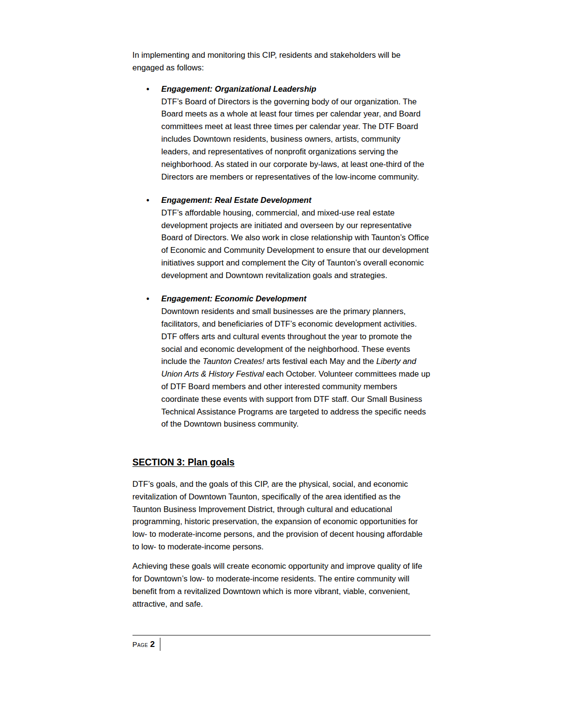In implementing and monitoring this CIP, residents and stakeholders will be engaged as follows:
Engagement: Organizational Leadership DTF’s Board of Directors is the governing body of our organization. The Board meets as a whole at least four times per calendar year, and Board committees meet at least three times per calendar year. The DTF Board includes Downtown residents, business owners, artists, community leaders, and representatives of nonprofit organizations serving the neighborhood. As stated in our corporate by-laws, at least one-third of the Directors are members or representatives of the low-income community.
Engagement: Real Estate Development DTF’s affordable housing, commercial, and mixed-use real estate development projects are initiated and overseen by our representative Board of Directors. We also work in close relationship with Taunton’s Office of Economic and Community Development to ensure that our development initiatives support and complement the City of Taunton’s overall economic development and Downtown revitalization goals and strategies.
Engagement: Economic Development Downtown residents and small businesses are the primary planners, facilitators, and beneficiaries of DTF’s economic development activities. DTF offers arts and cultural events throughout the year to promote the social and economic development of the neighborhood. These events include the Taunton Creates! arts festival each May and the Liberty and Union Arts & History Festival each October. Volunteer committees made up of DTF Board members and other interested community members coordinate these events with support from DTF staff. Our Small Business Technical Assistance Programs are targeted to address the specific needs of the Downtown business community.
SECTION 3: Plan goals
DTF’s goals, and the goals of this CIP, are the physical, social, and economic revitalization of Downtown Taunton, specifically of the area identified as the Taunton Business Improvement District, through cultural and educational programming, historic preservation, the expansion of economic opportunities for low- to moderate-income persons, and the provision of decent housing affordable to low- to moderate-income persons.
Achieving these goals will create economic opportunity and improve quality of life for Downtown’s low- to moderate-income residents. The entire community will benefit from a revitalized Downtown which is more vibrant, viable, convenient, attractive, and safe.
Page 2